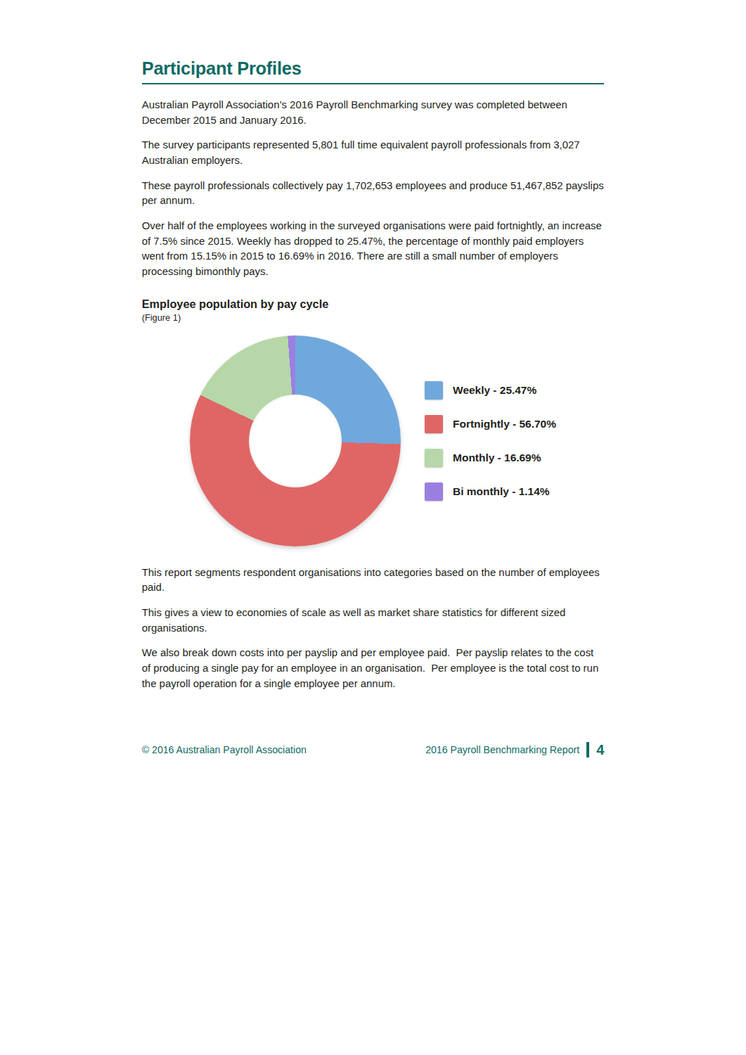Participant Profiles
Australian Payroll Association’s 2016 Payroll Benchmarking survey was completed between December 2015 and January 2016.
The survey participants represented 5,801 full time equivalent payroll professionals from 3,027 Australian employers.
These payroll professionals collectively pay 1,702,653 employees and produce 51,467,852 payslips per annum.
Over half of the employees working in the surveyed organisations were paid fortnightly, an increase of 7.5% since 2015. Weekly has dropped to 25.47%, the percentage of monthly paid employers went from 15.15% in 2015 to 16.69% in 2016. There are still a small number of employers processing bimonthly pays.
Employee population by pay cycle
(Figure 1)
Weekly - 25.47%
Fortnightly - 56.70%
Monthly - 16.69%
Bi monthly - 1.14%
This report segments respondent organisations into categories based on the number of employees paid.
This gives a view to economies of scale as well as market share statistics for different sized organisations.
We also break down costs into per payslip and per employee paid. Per payslip relates to the cost of producing a single pay for an employee in an organisation. Per employee is the total cost to run the payroll operation for a single employee per annum.
© 2016 Australian Payroll Association
2016 Payroll Benchmarking Report 4